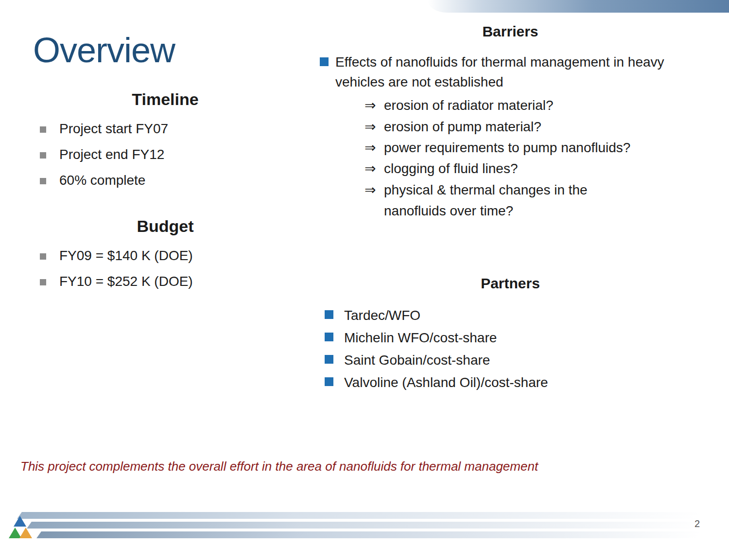Overview
Timeline
Project start FY07
Project end FY12
60% complete
Budget
FY09 = $140 K (DOE)
FY10 = $252 K (DOE)
Barriers
Effects of nanofluids for thermal management in heavy vehicles are not established
erosion of radiator material?
erosion of pump material?
power requirements to pump nanofluids?
clogging of fluid lines?
physical & thermal changes in the
nanofluids over time?
Partners
Tardec/WFO
Michelin WFO/cost-share
Saint Gobain/cost-share
Valvoline (Ashland Oil)/cost-share
This project complements the overall effort in the area of nanofluids for thermal management
2